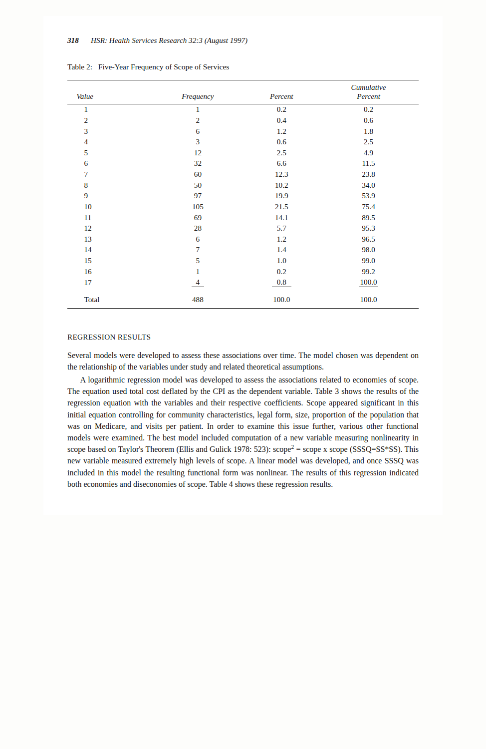318 HSR: Health Services Research 32:3 (August 1997)
Table 2: Five-Year Frequency of Scope of Services
| Value | Frequency | Percent | Cumulative Percent |
| --- | --- | --- | --- |
| 1 | 1 | 0.2 | 0.2 |
| 2 | 2 | 0.4 | 0.6 |
| 3 | 6 | 1.2 | 1.8 |
| 4 | 3 | 0.6 | 2.5 |
| 5 | 12 | 2.5 | 4.9 |
| 6 | 32 | 6.6 | 11.5 |
| 7 | 60 | 12.3 | 23.8 |
| 8 | 50 | 10.2 | 34.0 |
| 9 | 97 | 19.9 | 53.9 |
| 10 | 105 | 21.5 | 75.4 |
| 11 | 69 | 14.1 | 89.5 |
| 12 | 28 | 5.7 | 95.3 |
| 13 | 6 | 1.2 | 96.5 |
| 14 | 7 | 1.4 | 98.0 |
| 15 | 5 | 1.0 | 99.0 |
| 16 | 1 | 0.2 | 99.2 |
| 17 | 4 | 0.8 | 100.0 |
| Total | 488 | 100.0 | 100.0 |
REGRESSION RESULTS
Several models were developed to assess these associations over time. The model chosen was dependent on the relationship of the variables under study and related theoretical assumptions.
A logarithmic regression model was developed to assess the associations related to economies of scope. The equation used total cost deflated by the CPI as the dependent variable. Table 3 shows the results of the regression equation with the variables and their respective coefficients. Scope appeared significant in this initial equation controlling for community characteristics, legal form, size, proportion of the population that was on Medicare, and visits per patient. In order to examine this issue further, various other functional models were examined. The best model included computation of a new variable measuring nonlinearity in scope based on Taylor's Theorem (Ellis and Gulick 1978: 523): scope2 = scope x scope (SSSQ=SS*SS). This new variable measured extremely high levels of scope. A linear model was developed, and once SSSQ was included in this model the resulting functional form was nonlinear. The results of this regression indicated both economies and diseconomies of scope. Table 4 shows these regression results.